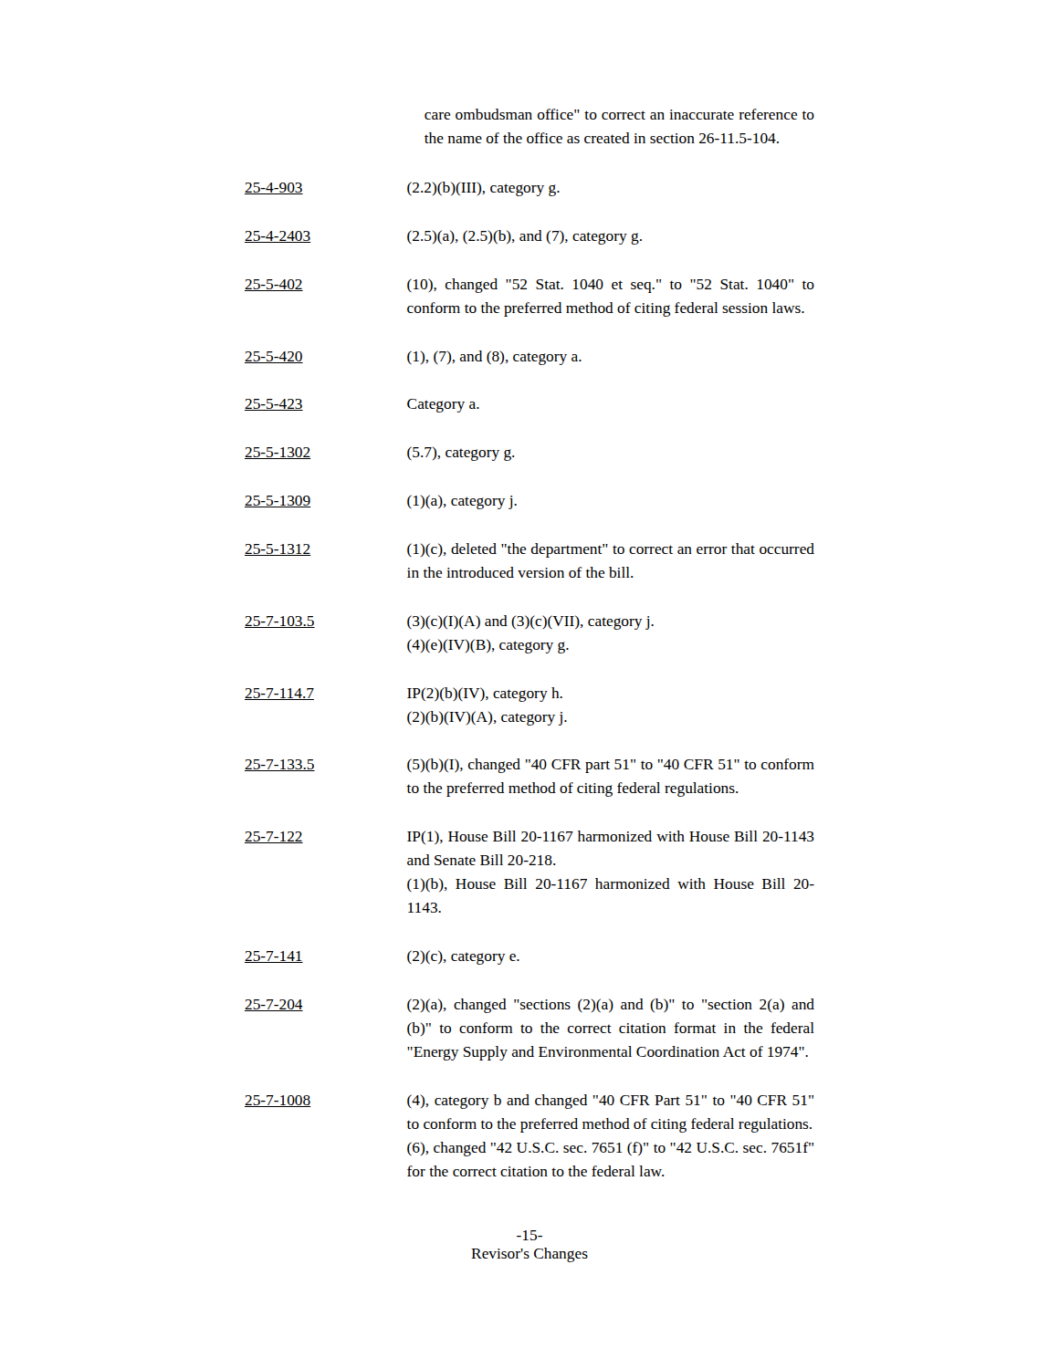care ombudsman office" to correct an inaccurate reference to the name of the office as created in section 26-11.5-104.
| 25-4-903 | (2.2)(b)(III), category g. |
| 25-4-2403 | (2.5)(a), (2.5)(b), and (7), category g. |
| 25-5-402 | (10), changed "52 Stat. 1040 et seq." to "52 Stat. 1040" to conform to the preferred method of citing federal session laws. |
| 25-5-420 | (1), (7), and (8), category a. |
| 25-5-423 | Category a. |
| 25-5-1302 | (5.7), category g. |
| 25-5-1309 | (1)(a), category j. |
| 25-5-1312 | (1)(c), deleted "the department" to correct an error that occurred in the introduced version of the bill. |
| 25-7-103.5 | (3)(c)(I)(A) and (3)(c)(VII), category j. (4)(e)(IV)(B), category g. |
| 25-7-114.7 | IP(2)(b)(IV), category h. (2)(b)(IV)(A), category j. |
| 25-7-133.5 | (5)(b)(I), changed "40 CFR part 51" to "40 CFR 51" to conform to the preferred method of citing federal regulations. |
| 25-7-122 | IP(1), House Bill 20-1167 harmonized with House Bill 20-1143 and Senate Bill 20-218. (1)(b), House Bill 20-1167 harmonized with House Bill 20-1143. |
| 25-7-141 | (2)(c), category e. |
| 25-7-204 | (2)(a), changed "sections (2)(a) and (b)" to "section 2(a) and (b)" to conform to the correct citation format in the federal "Energy Supply and Environmental Coordination Act of 1974". |
| 25-7-1008 | (4), category b and changed "40 CFR Part 51" to "40 CFR 51" to conform to the preferred method of citing federal regulations. (6), changed "42 U.S.C. sec. 7651 (f)" to "42 U.S.C. sec. 7651f" for the correct citation to the federal law. |
-15-
Revisor's Changes